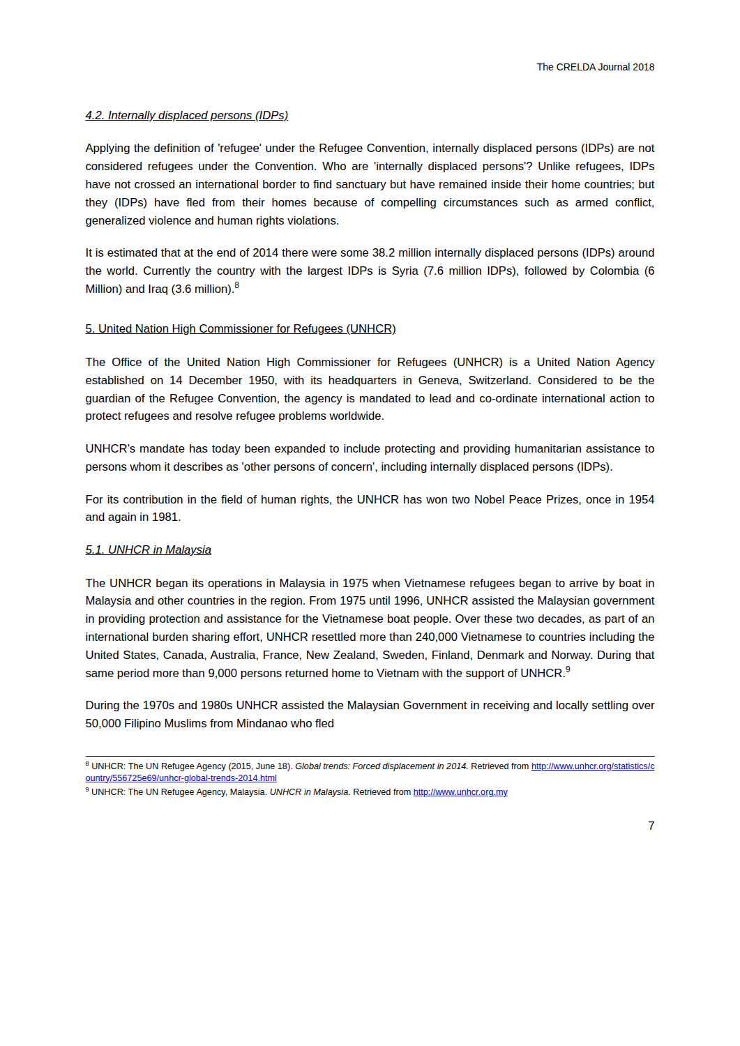The CRELDA Journal 2018
4.2. Internally displaced persons (IDPs)
Applying the definition of 'refugee' under the Refugee Convention, internally displaced persons (IDPs) are not considered refugees under the Convention. Who are 'internally displaced persons'? Unlike refugees, IDPs have not crossed an international border to find sanctuary but have remained inside their home countries; but they (IDPs) have fled from their homes because of compelling circumstances such as armed conflict, generalized violence and human rights violations.
It is estimated that at the end of 2014 there were some 38.2 million internally displaced persons (IDPs) around the world. Currently the country with the largest IDPs is Syria (7.6 million IDPs), followed by Colombia (6 Million) and Iraq (3.6 million).8
5. United Nation High Commissioner for Refugees (UNHCR)
The Office of the United Nation High Commissioner for Refugees (UNHCR) is a United Nation Agency established on 14 December 1950, with its headquarters in Geneva, Switzerland. Considered to be the guardian of the Refugee Convention, the agency is mandated to lead and co-ordinate international action to protect refugees and resolve refugee problems worldwide.
UNHCR's mandate has today been expanded to include protecting and providing humanitarian assistance to persons whom it describes as 'other persons of concern', including internally displaced persons (IDPs).
For its contribution in the field of human rights, the UNHCR has won two Nobel Peace Prizes, once in 1954 and again in 1981.
5.1. UNHCR in Malaysia
The UNHCR began its operations in Malaysia in 1975 when Vietnamese refugees began to arrive by boat in Malaysia and other countries in the region. From 1975 until 1996, UNHCR assisted the Malaysian government in providing protection and assistance for the Vietnamese boat people. Over these two decades, as part of an international burden sharing effort, UNHCR resettled more than 240,000 Vietnamese to countries including the United States, Canada, Australia, France, New Zealand, Sweden, Finland, Denmark and Norway. During that same period more than 9,000 persons returned home to Vietnam with the support of UNHCR.9
During the 1970s and 1980s UNHCR assisted the Malaysian Government in receiving and locally settling over 50,000 Filipino Muslims from Mindanao who fled
8 UNHCR: The UN Refugee Agency (2015, June 18). Global trends: Forced displacement in 2014. Retrieved from http://www.unhcr.org/statistics/country/556725e69/unhcr-global-trends-2014.html
9 UNHCR: The UN Refugee Agency, Malaysia. UNHCR in Malaysia. Retrieved from http://www.unhcr.org.my
7